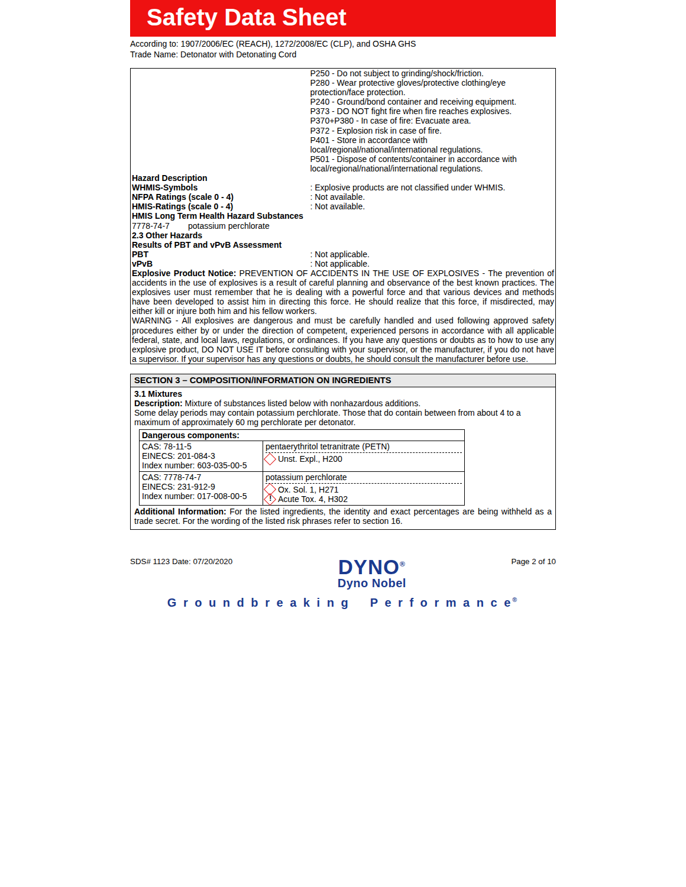Safety Data Sheet
According to: 1907/2006/EC (REACH), 1272/2008/EC (CLP), and OSHA GHS
Trade Name: Detonator with Detonating Cord
| | P250 - Do not subject to grinding/shock/friction. |
| | P280 - Wear protective gloves/protective clothing/eye protection/face protection. P240 - Ground/bond container and receiving equipment. P373 - DO NOT fight fire when fire reaches explosives. P370+P380 - In case of fire: Evacuate area. P372 - Explosion risk in case of fire. P401 - Store in accordance with local/regional/national/international regulations. P501 - Dispose of contents/container in accordance with local/regional/national/international regulations. |
| Hazard Description | |
| WHMIS-Symbols | : Explosive products are not classified under WHMIS. |
| NFPA Ratings (scale 0 - 4) | : Not available. |
| HMIS-Ratings (scale 0 - 4) | : Not available. |
| HMIS Long Term Health Hazard Substances | |
| 7778-74-7 potassium perchlorate | |
| 2.3 Other Hazards | |
| Results of PBT and vPvB Assessment | |
| PBT | : Not applicable. |
| vPvB | : Not applicable. |
| Explosive Product Notice: PREVENTION OF ACCIDENTS IN THE USE OF EXPLOSIVES - The prevention of accidents in the use of explosives is a result of careful planning and observance of the best known practices. The explosives user must remember that he is dealing with a powerful force and that various devices and methods have been developed to assist him in directing this force. He should realize that this force, if misdirected, may either kill or injure both him and his fellow workers. |
| WARNING - All explosives are dangerous and must be carefully handled and used following approved safety procedures either by or under the direction of competent, experienced persons in accordance with all applicable federal, state, and local laws, regulations, or ordinances. If you have any questions or doubts as to how to use any explosive product, DO NOT USE IT before consulting with your supervisor, or the manufacturer, if you do not have a supervisor. If your supervisor has any questions or doubts, he should consult the manufacturer before use. |
SECTION 3 – COMPOSITION/INFORMATION ON INGREDIENTS
3.1 Mixtures
Description: Mixture of substances listed below with nonhazardous additions.
Some delay periods may contain potassium perchlorate. Those that do contain between from about 4 to a maximum of approximately 60 mg perchlorate per detonator.
| Dangerous components: |
| --- |
| CAS: 78-11-5 EINECS: 201-084-3 Index number: 603-035-00-5 | pentaerythritol tetranitrate (PETN) Unst. Expl., H200 |
| CAS: 7778-74-7 EINECS: 231-912-9 Index number: 017-008-00-5 | potassium perchlorate Ox. Sol. 1, H271 ! Acute Tox. 4, H302 |
Additional Information: For the listed ingredients, the identity and exact percentages are being withheld as a trade secret. For the wording of the listed risk phrases refer to section 16.
SDS# 1123 Date: 07/20/2020
DYNO®
Dyno Nobel
Page 2 of 10
G r o u n d b r e a k i n g P e r f o r m a n c e®